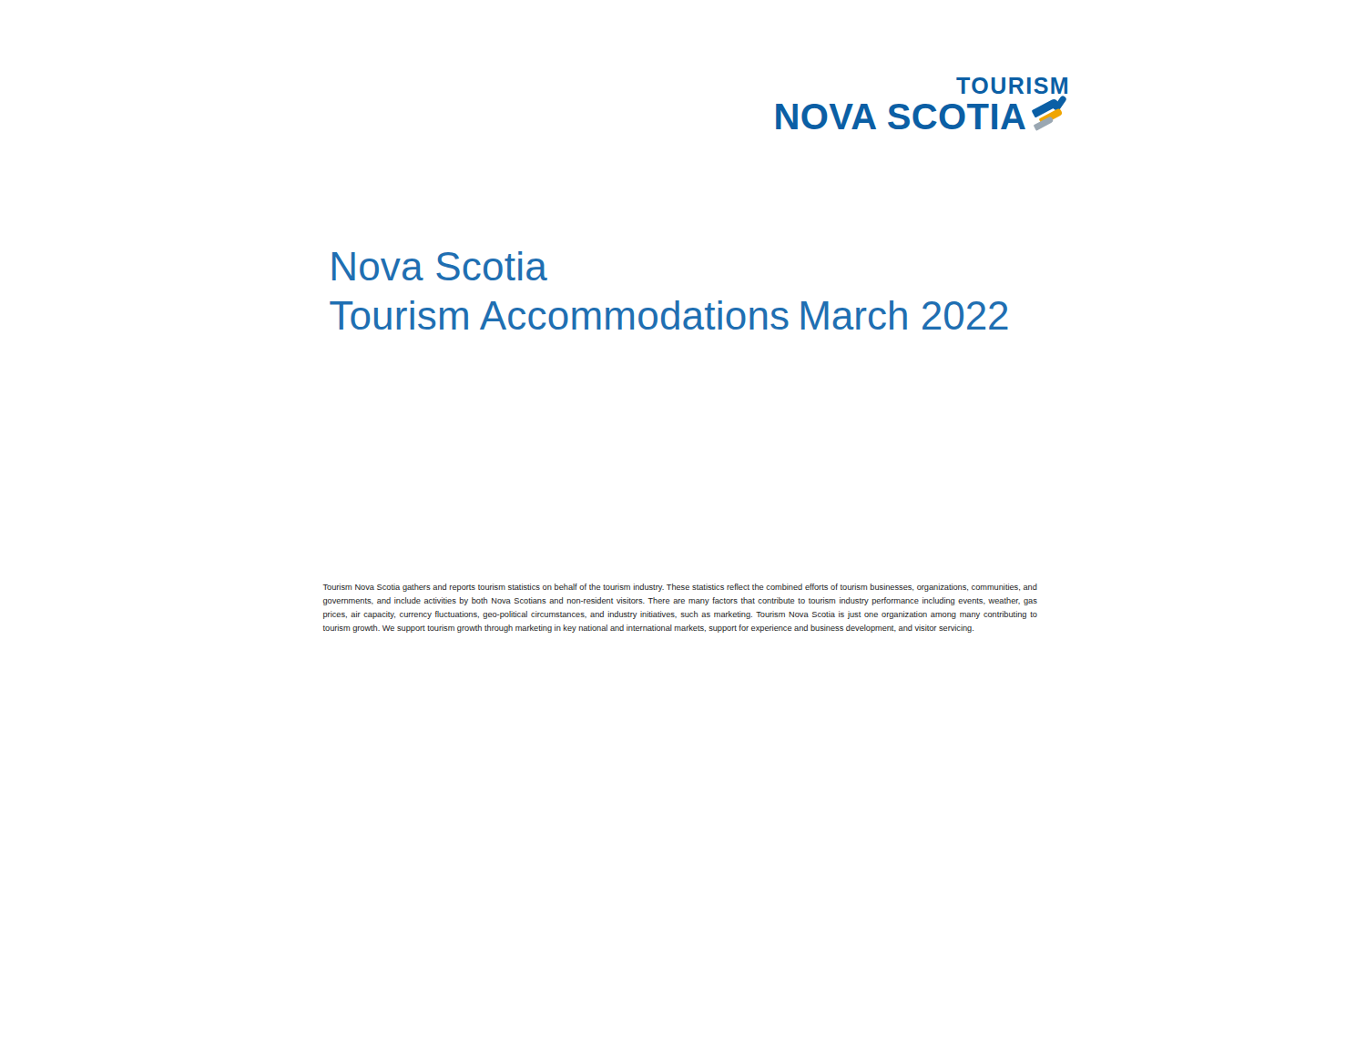TOURISM
NOVA SCOTIA
Nova Scotia
Tourism Accommodations March 2022
Tourism Nova Scotia gathers and reports tourism statistics on behalf of the tourism industry. These statistics reflect the combined efforts of tourism businesses, organizations, communities, and governments, and include activities by both Nova Scotians and non-resident visitors. There are many factors that contribute to tourism industry performance including events, weather, gas prices, air capacity, currency fluctuations, geo-political circumstances, and industry initiatives, such as marketing. Tourism Nova Scotia is just one organization among many contributing to tourism growth. We support tourism growth through marketing in key national and international markets, support for experience and business development, and visitor servicing.